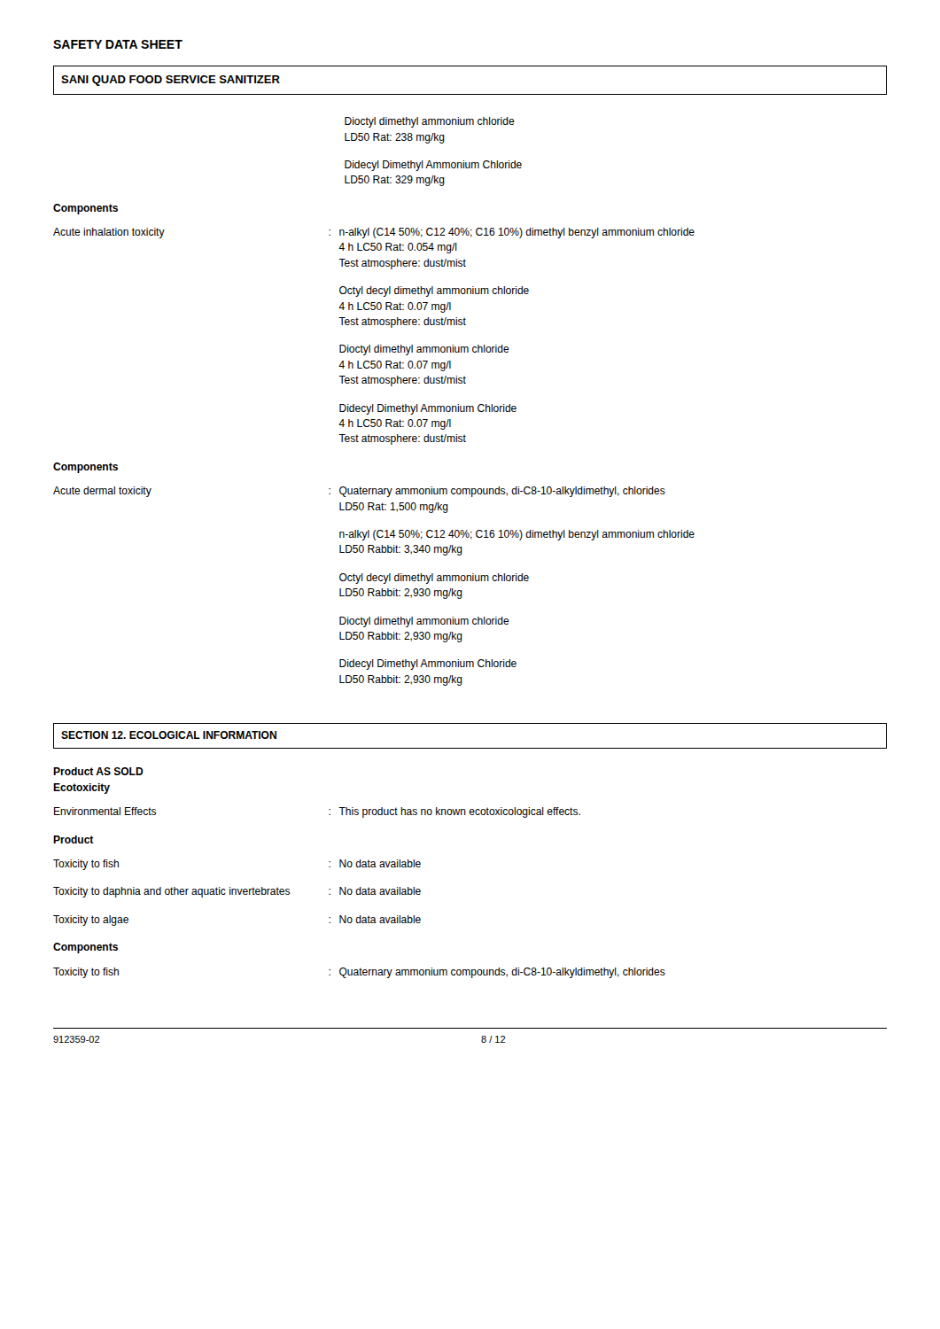SAFETY DATA SHEET
SANI QUAD FOOD SERVICE SANITIZER
Dioctyl dimethyl ammonium chloride
LD50 Rat: 238 mg/kg
Didecyl Dimethyl Ammonium Chloride
LD50 Rat: 329 mg/kg
Components
| Acute inhalation toxicity | : | n-alkyl (C14 50%; C12 40%; C16 10%) dimethyl benzyl ammonium chloride 4 h LC50 Rat: 0.054 mg/l Test atmosphere: dust/mist Octyl decyl dimethyl ammonium chloride 4 h LC50 Rat: 0.07 mg/l Test atmosphere: dust/mist Dioctyl dimethyl ammonium chloride 4 h LC50 Rat: 0.07 mg/l Test atmosphere: dust/mist Didecyl Dimethyl Ammonium Chloride 4 h LC50 Rat: 0.07 mg/l Test atmosphere: dust/mist |
Components
| Acute dermal toxicity | : | Quaternary ammonium compounds, di-C8-10-alkyldimethyl, chlorides LD50 Rat: 1,500 mg/kg n-alkyl (C14 50%; C12 40%; C16 10%) dimethyl benzyl ammonium chloride LD50 Rabbit: 3,340 mg/kg Octyl decyl dimethyl ammonium chloride LD50 Rabbit: 2,930 mg/kg Dioctyl dimethyl ammonium chloride LD50 Rabbit: 2,930 mg/kg Didecyl Dimethyl Ammonium Chloride LD50 Rabbit: 2,930 mg/kg |
SECTION 12. ECOLOGICAL INFORMATION
Product AS SOLD
Ecotoxicity
| Environmental Effects | : | This product has no known ecotoxicological effects. |
Product
| Toxicity to fish | : | No data available |
| Toxicity to daphnia and other aquatic invertebrates | : | No data available |
| Toxicity to algae | : | No data available |
Components
| Toxicity to fish | : | Quaternary ammonium compounds, di-C8-10-alkyldimethyl, chlorides |
912359-02 8 / 12